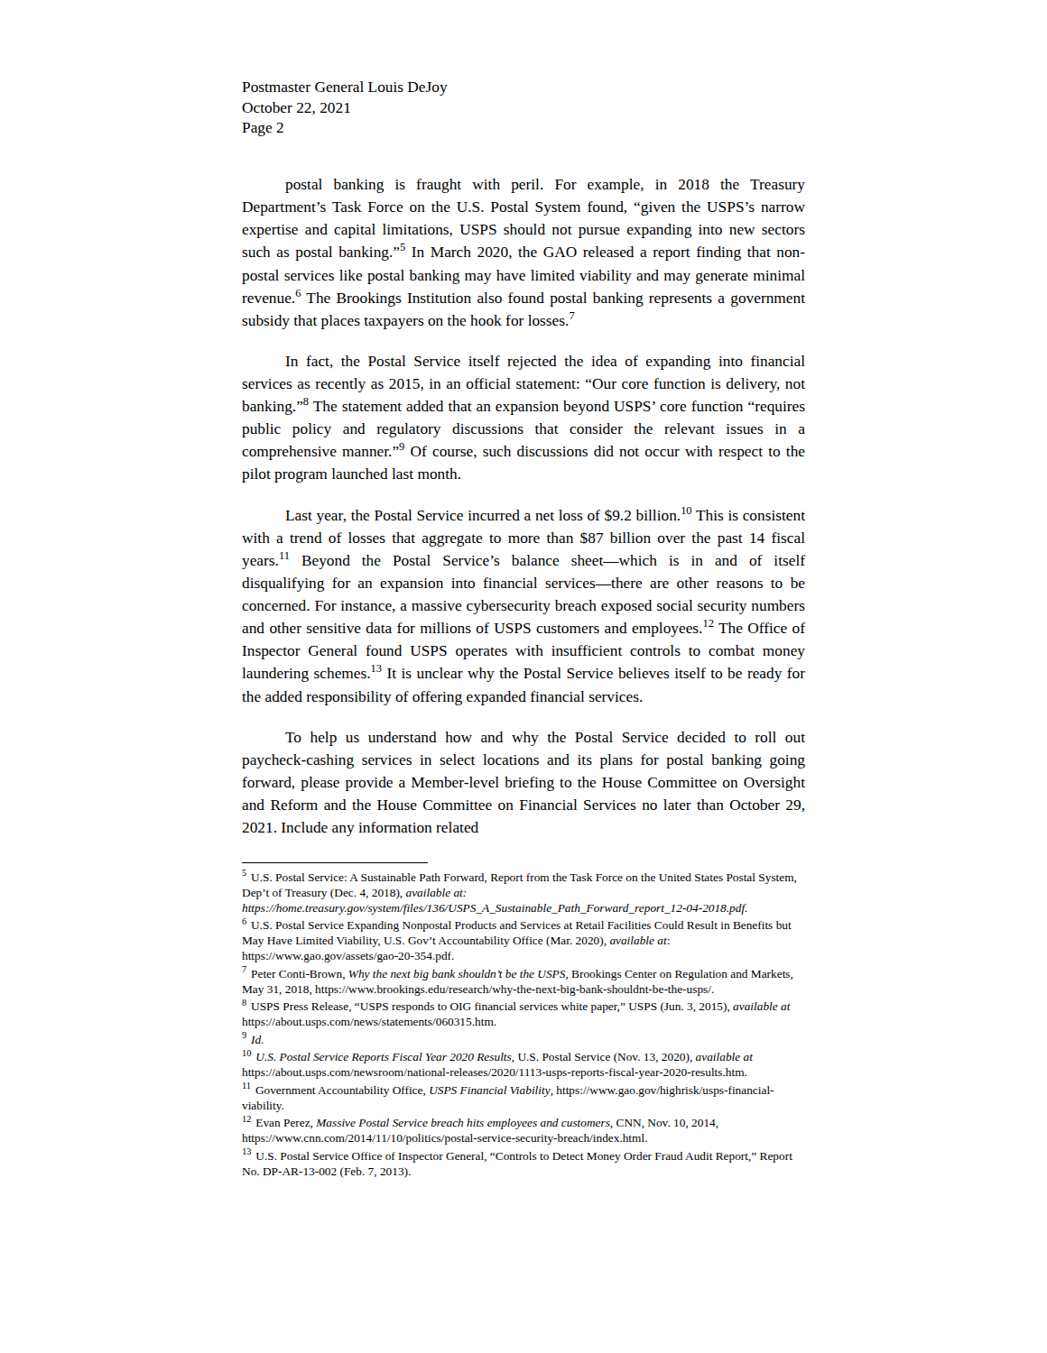Postmaster General Louis DeJoy
October 22, 2021
Page 2
postal banking is fraught with peril. For example, in 2018 the Treasury Department’s Task Force on the U.S. Postal System found, “given the USPS’s narrow expertise and capital limitations, USPS should not pursue expanding into new sectors such as postal banking.”5 In March 2020, the GAO released a report finding that non-postal services like postal banking may have limited viability and may generate minimal revenue.6 The Brookings Institution also found postal banking represents a government subsidy that places taxpayers on the hook for losses.7
In fact, the Postal Service itself rejected the idea of expanding into financial services as recently as 2015, in an official statement: “Our core function is delivery, not banking.”8 The statement added that an expansion beyond USPS’ core function “requires public policy and regulatory discussions that consider the relevant issues in a comprehensive manner.”9 Of course, such discussions did not occur with respect to the pilot program launched last month.
Last year, the Postal Service incurred a net loss of $9.2 billion.10 This is consistent with a trend of losses that aggregate to more than $87 billion over the past 14 fiscal years.11 Beyond the Postal Service’s balance sheet—which is in and of itself disqualifying for an expansion into financial services—there are other reasons to be concerned. For instance, a massive cybersecurity breach exposed social security numbers and other sensitive data for millions of USPS customers and employees.12 The Office of Inspector General found USPS operates with insufficient controls to combat money laundering schemes.13 It is unclear why the Postal Service believes itself to be ready for the added responsibility of offering expanded financial services.
To help us understand how and why the Postal Service decided to roll out paycheck-cashing services in select locations and its plans for postal banking going forward, please provide a Member-level briefing to the House Committee on Oversight and Reform and the House Committee on Financial Services no later than October 29, 2021. Include any information related
5 U.S. Postal Service: A Sustainable Path Forward, Report from the Task Force on the United States Postal System, Dep’t of Treasury (Dec. 4, 2018), available at:
https://home.treasury.gov/system/files/136/USPS_A_Sustainable_Path_Forward_report_12-04-2018.pdf.
6 U.S. Postal Service Expanding Nonpostal Products and Services at Retail Facilities Could Result in Benefits but May Have Limited Viability, U.S. Gov’t Accountability Office (Mar. 2020), available at: https://www.gao.gov/assets/gao-20-354.pdf.
7 Peter Conti-Brown, Why the next big bank shouldn’t be the USPS, Brookings Center on Regulation and Markets, May 31, 2018, https://www.brookings.edu/research/why-the-next-big-bank-shouldnt-be-the-usps/.
8 USPS Press Release, “USPS responds to OIG financial services white paper,” USPS (Jun. 3, 2015), available at https://about.usps.com/news/statements/060315.htm.
9 Id.
10 U.S. Postal Service Reports Fiscal Year 2020 Results, U.S. Postal Service (Nov. 13, 2020), available at https://about.usps.com/newsroom/national-releases/2020/1113-usps-reports-fiscal-year-2020-results.htm.
11 Government Accountability Office, USPS Financial Viability, https://www.gao.gov/highrisk/usps-financial-viability.
12 Evan Perez, Massive Postal Service breach hits employees and customers, CNN, Nov. 10, 2014, https://www.cnn.com/2014/11/10/politics/postal-service-security-breach/index.html.
13 U.S. Postal Service Office of Inspector General, “Controls to Detect Money Order Fraud Audit Report,” Report No. DP-AR-13-002 (Feb. 7, 2013).